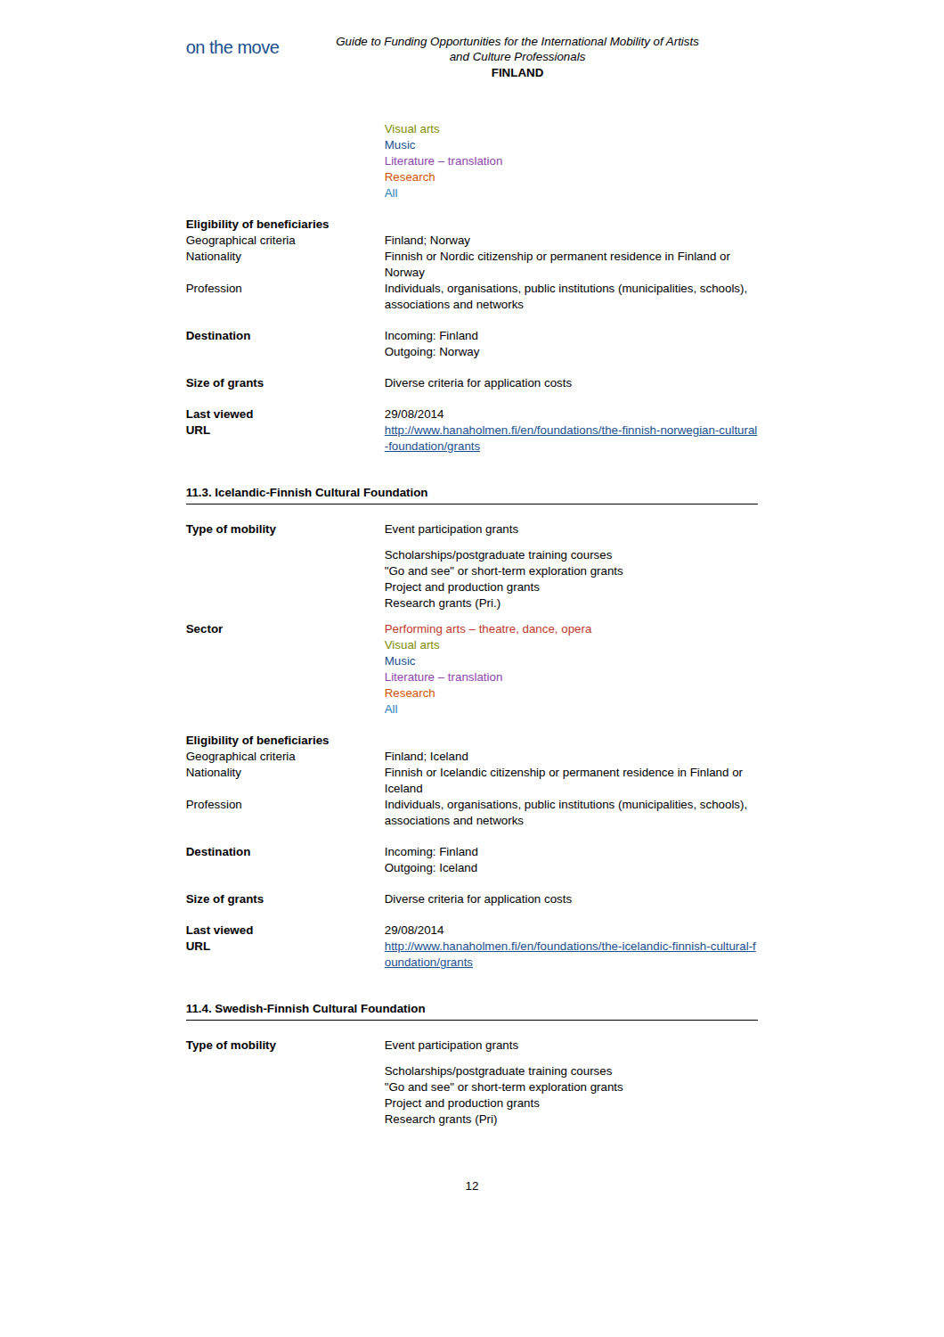on the move
Guide to Funding Opportunities for the International Mobility of Artists
and Culture Professionals FINLAND
| | Visual arts Music Literature – translation Research All |
| Eligibility of beneficiaries | |
| Geographical criteria | Finland; Norway |
| Nationality | Finnish or Nordic citizenship or permanent residence in Finland or Norway |
| Profession | Individuals, organisations, public institutions (municipalities, schools), associations and networks |
| Destination | Incoming: Finland Outgoing: Norway |
| Size of grants | Diverse criteria for application costs |
| Last viewed URL | 29/08/2014 http://www.hanaholmen.fi/en/foundations/the-finnish-norwegian-cultural-foundation/grants |
11.3. Icelandic-Finnish Cultural Foundation
| Type of mobility | Event participation grants |
| | Scholarships/postgraduate training courses "Go and see" or short-term exploration grants Project and production grants Research grants (Pri.) |
| Sector | Performing arts – theatre, dance, opera Visual arts Music Literature – translation Research All |
| Eligibility of beneficiaries | |
| Geographical criteria | Finland; Iceland |
| Nationality | Finnish or Icelandic citizenship or permanent residence in Finland or Iceland |
| Profession | Individuals, organisations, public institutions (municipalities, schools), associations and networks |
| Destination | Incoming: Finland Outgoing: Iceland |
| Size of grants | Diverse criteria for application costs |
| Last viewed URL | 29/08/2014 http://www.hanaholmen.fi/en/foundations/the-icelandic-finnish-cultural-foundation/grants |
11.4. Swedish-Finnish Cultural Foundation
| Type of mobility | Event participation grants |
| | Scholarships/postgraduate training courses "Go and see" or short-term exploration grants Project and production grants Research grants (Pri) |
12